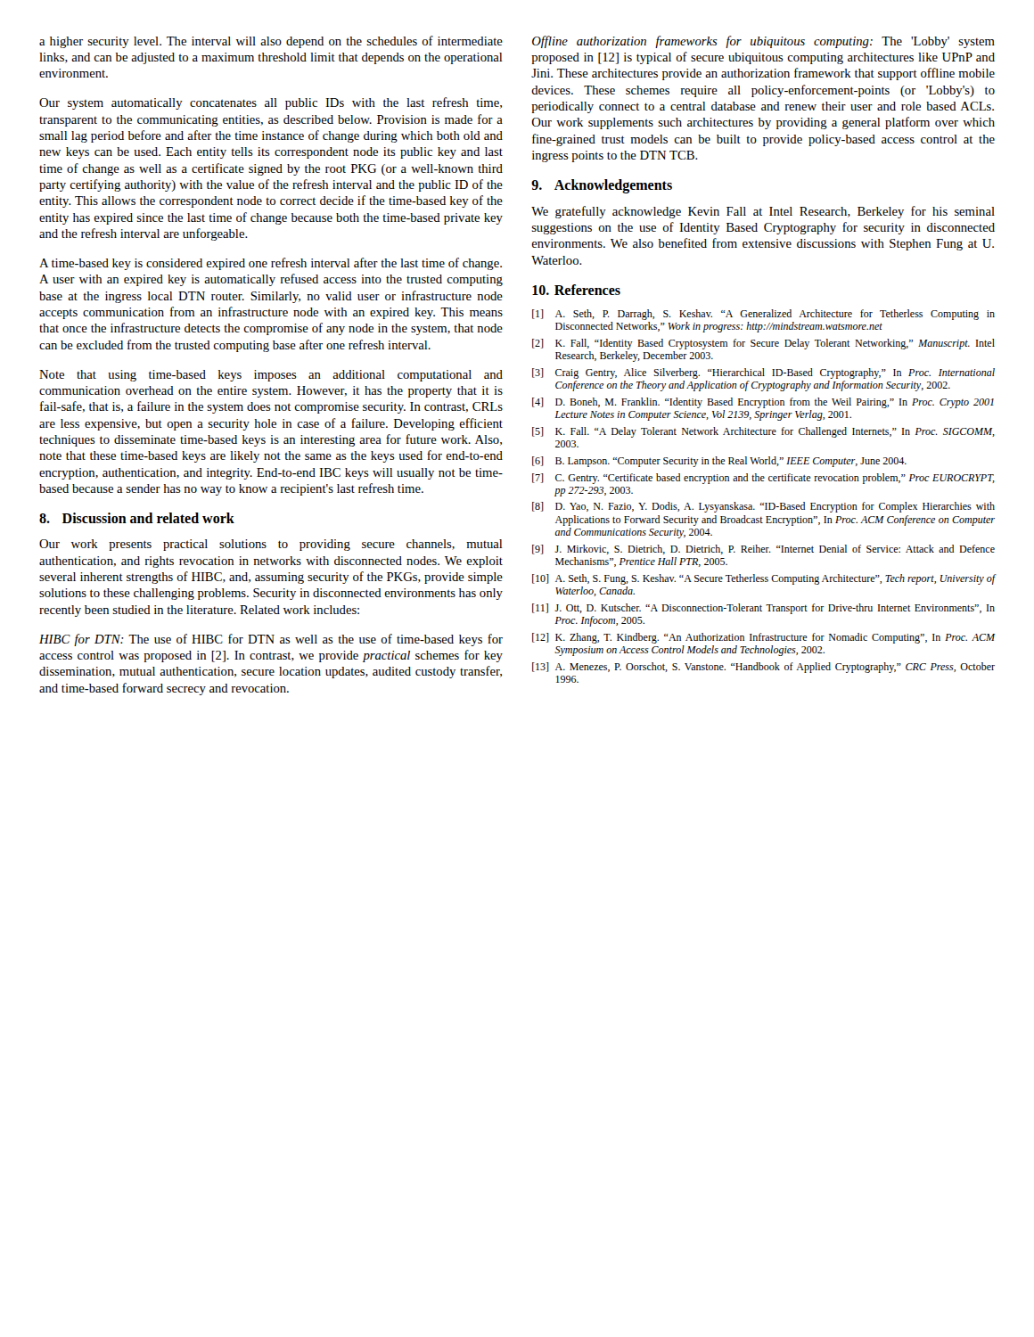a higher security level. The interval will also depend on the schedules of intermediate links, and can be adjusted to a maximum threshold limit that depends on the operational environment.
Our system automatically concatenates all public IDs with the last refresh time, transparent to the communicating entities, as described below. Provision is made for a small lag period before and after the time instance of change during which both old and new keys can be used. Each entity tells its correspondent node its public key and last time of change as well as a certificate signed by the root PKG (or a well-known third party certifying authority) with the value of the refresh interval and the public ID of the entity. This allows the correspondent node to correct decide if the time-based key of the entity has expired since the last time of change because both the time-based private key and the refresh interval are unforgeable.
A time-based key is considered expired one refresh interval after the last time of change. A user with an expired key is automatically refused access into the trusted computing base at the ingress local DTN router. Similarly, no valid user or infrastructure node accepts communication from an infrastructure node with an expired key. This means that once the infrastructure detects the compromise of any node in the system, that node can be excluded from the trusted computing base after one refresh interval.
Note that using time-based keys imposes an additional computational and communication overhead on the entire system. However, it has the property that it is fail-safe, that is, a failure in the system does not compromise security. In contrast, CRLs are less expensive, but open a security hole in case of a failure. Developing efficient techniques to disseminate time-based keys is an interesting area for future work. Also, note that these time-based keys are likely not the same as the keys used for end-to-end encryption, authentication, and integrity. End-to-end IBC keys will usually not be time-based because a sender has no way to know a recipient's last refresh time.
8. Discussion and related work
Our work presents practical solutions to providing secure channels, mutual authentication, and rights revocation in networks with disconnected nodes. We exploit several inherent strengths of HIBC, and, assuming security of the PKGs, provide simple solutions to these challenging problems. Security in disconnected environments has only recently been studied in the literature. Related work includes:
HIBC for DTN: The use of HIBC for DTN as well as the use of time-based keys for access control was proposed in [2]. In contrast, we provide practical schemes for key dissemination, mutual authentication, secure location updates, audited custody transfer, and time-based forward secrecy and revocation.
Offline authorization frameworks for ubiquitous computing: The 'Lobby' system proposed in [12] is typical of secure ubiquitous computing architectures like UPnP and Jini. These architectures provide an authorization framework that support offline mobile devices. These schemes require all policy-enforcement-points (or 'Lobby's) to periodically connect to a central database and renew their user and role based ACLs. Our work supplements such architectures by providing a general platform over which fine-grained trust models can be built to provide policy-based access control at the ingress points to the DTN TCB.
9. Acknowledgements
We gratefully acknowledge Kevin Fall at Intel Research, Berkeley for his seminal suggestions on the use of Identity Based Cryptography for security in disconnected environments. We also benefited from extensive discussions with Stephen Fung at U. Waterloo.
10. References
[1] A. Seth, P. Darragh, S. Keshav. “A Generalized Architecture for Tetherless Computing in Disconnected Networks,” Work in progress: http://mindstream.watsmore.net
[2] K. Fall, “Identity Based Cryptosystem for Secure Delay Tolerant Networking,” Manuscript. Intel Research, Berkeley, December 2003.
[3] Craig Gentry, Alice Silverberg. “Hierarchical ID-Based Cryptography,” In Proc. International Conference on the Theory and Application of Cryptography and Information Security, 2002.
[4] D. Boneh, M. Franklin. “Identity Based Encryption from the Weil Pairing,” In Proc. Crypto 2001 Lecture Notes in Computer Science, Vol 2139, Springer Verlag, 2001.
[5] K. Fall. “A Delay Tolerant Network Architecture for Challenged Internets,” In Proc. SIGCOMM, 2003.
[6] B. Lampson. “Computer Security in the Real World,” IEEE Computer, June 2004.
[7] C. Gentry. “Certificate based encryption and the certificate revocation problem,” Proc EUROCRYPT, pp 272-293, 2003.
[8] D. Yao, N. Fazio, Y. Dodis, A. Lysyanskasa. “ID-Based Encryption for Complex Hierarchies with Applications to Forward Security and Broadcast Encryption”, In Proc. ACM Conference on Computer and Communications Security, 2004.
[9] J. Mirkovic, S. Dietrich, D. Dietrich, P. Reiher. “Internet Denial of Service: Attack and Defence Mechanisms”, Prentice Hall PTR, 2005.
[10] A. Seth, S. Fung, S. Keshav. “A Secure Tetherless Computing Architecture”, Tech report, University of Waterloo, Canada.
[11] J. Ott, D. Kutscher. “A Disconnection-Tolerant Transport for Drive-thru Internet Environments”, In Proc. Infocom, 2005.
[12] K. Zhang, T. Kindberg. “An Authorization Infrastructure for Nomadic Computing”, In Proc. ACM Symposium on Access Control Models and Technologies, 2002.
[13] A. Menezes, P. Oorschot, S. Vanstone. “Handbook of Applied Cryptography,” CRC Press, October 1996.